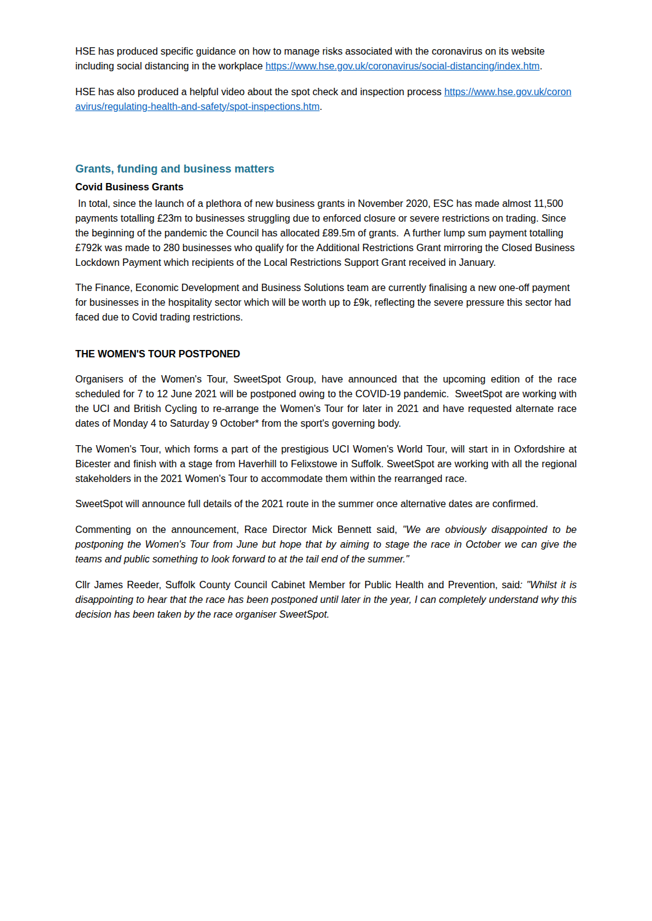HSE has produced specific guidance on how to manage risks associated with the coronavirus on its website including social distancing in the workplace https://www.hse.gov.uk/coronavirus/social-distancing/index.htm.
HSE has also produced a helpful video about the spot check and inspection process https://www.hse.gov.uk/coronavirus/regulating-health-and-safety/spot-inspections.htm.
Grants, funding and business matters
Covid Business Grants
In total, since the launch of a plethora of new business grants in November 2020, ESC has made almost 11,500 payments totalling £23m to businesses struggling due to enforced closure or severe restrictions on trading. Since the beginning of the pandemic the Council has allocated £89.5m of grants. A further lump sum payment totalling £792k was made to 280 businesses who qualify for the Additional Restrictions Grant mirroring the Closed Business Lockdown Payment which recipients of the Local Restrictions Support Grant received in January.
The Finance, Economic Development and Business Solutions team are currently finalising a new one-off payment for businesses in the hospitality sector which will be worth up to £9k, reflecting the severe pressure this sector had faced due to Covid trading restrictions.
THE WOMEN'S TOUR POSTPONED
Organisers of the Women's Tour, SweetSpot Group, have announced that the upcoming edition of the race scheduled for 7 to 12 June 2021 will be postponed owing to the COVID-19 pandemic. SweetSpot are working with the UCI and British Cycling to re-arrange the Women's Tour for later in 2021 and have requested alternate race dates of Monday 4 to Saturday 9 October* from the sport's governing body.
The Women's Tour, which forms a part of the prestigious UCI Women's World Tour, will start in in Oxfordshire at Bicester and finish with a stage from Haverhill to Felixstowe in Suffolk. SweetSpot are working with all the regional stakeholders in the 2021 Women's Tour to accommodate them within the rearranged race.
SweetSpot will announce full details of the 2021 route in the summer once alternative dates are confirmed.
Commenting on the announcement, Race Director Mick Bennett said, "We are obviously disappointed to be postponing the Women's Tour from June but hope that by aiming to stage the race in October we can give the teams and public something to look forward to at the tail end of the summer."
Cllr James Reeder, Suffolk County Council Cabinet Member for Public Health and Prevention, said: "Whilst it is disappointing to hear that the race has been postponed until later in the year, I can completely understand why this decision has been taken by the race organiser SweetSpot.